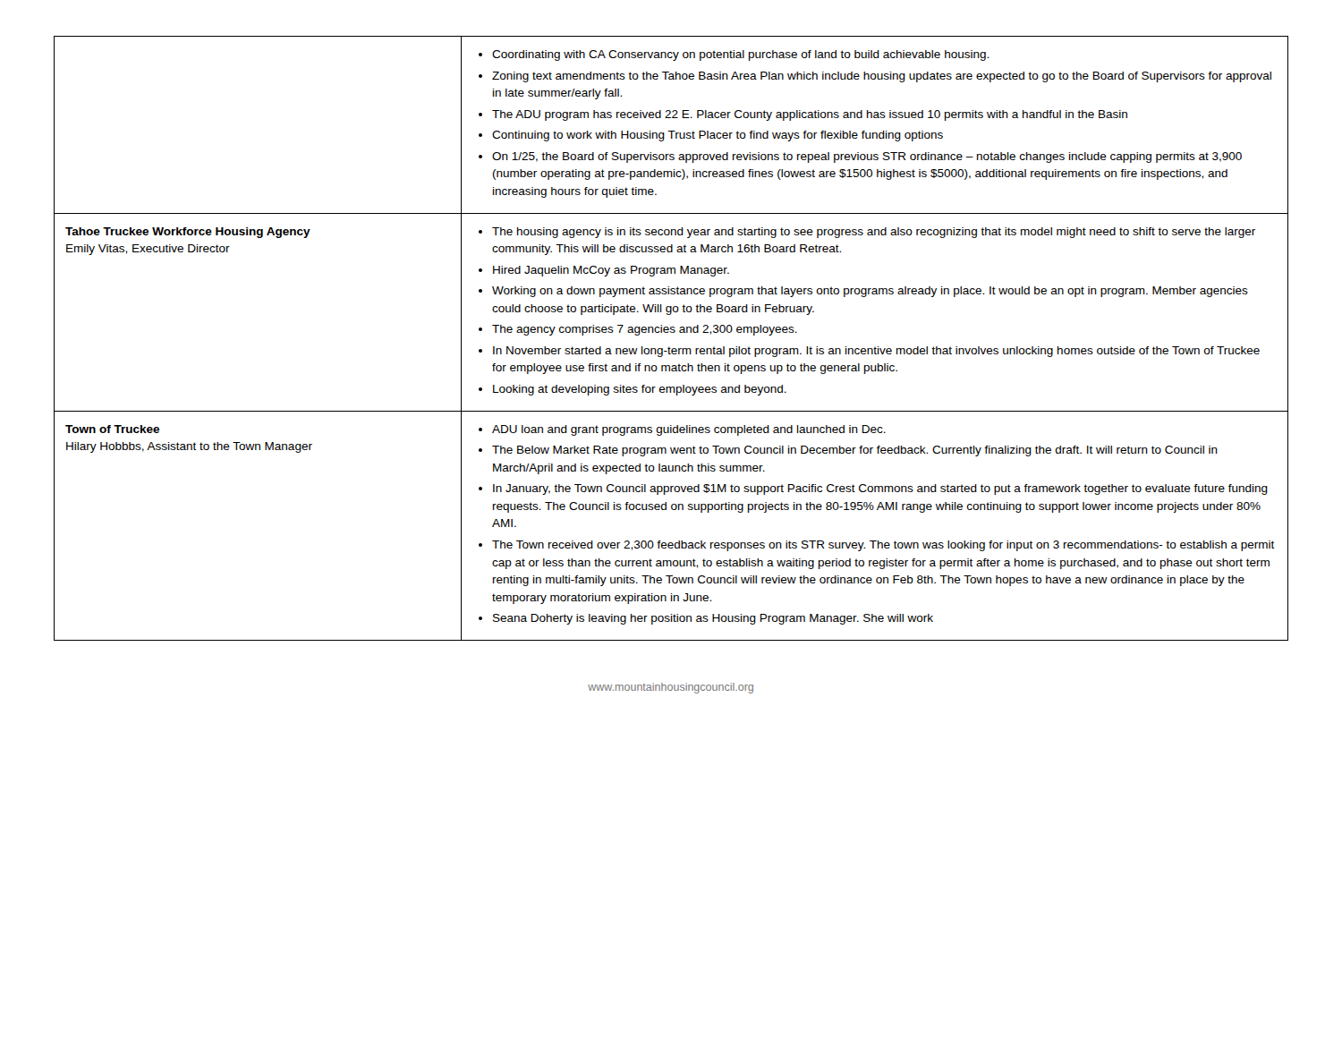| | Coordinating with CA Conservancy on potential purchase of land to build achievable housing. Zoning text amendments to the Tahoe Basin Area Plan which include housing updates are expected to go to the Board of Supervisors for approval in late summer/early fall. The ADU program has received 22 E. Placer County applications and has issued 10 permits with a handful in the Basin Continuing to work with Housing Trust Placer to find ways for flexible funding options On 1/25, the Board of Supervisors approved revisions to repeal previous STR ordinance – notable changes include capping permits at 3,900 (number operating at pre-pandemic), increased fines (lowest are $1500 highest is $5000), additional requirements on fire inspections, and increasing hours for quiet time. |
| Tahoe Truckee Workforce Housing Agency Emily Vitas, Executive Director | The housing agency is in its second year and starting to see progress and also recognizing that its model might need to shift to serve the larger community. This will be discussed at a March 16th Board Retreat. Hired Jaquelin McCoy as Program Manager. Working on a down payment assistance program that layers onto programs already in place. It would be an opt in program. Member agencies could choose to participate. Will go to the Board in February. The agency comprises 7 agencies and 2,300 employees. In November started a new long-term rental pilot program. It is an incentive model that involves unlocking homes outside of the Town of Truckee for employee use first and if no match then it opens up to the general public. Looking at developing sites for employees and beyond. |
| Town of Truckee Hilary Hobbbs, Assistant to the Town Manager | ADU loan and grant programs guidelines completed and launched in Dec. The Below Market Rate program went to Town Council in December for feedback. Currently finalizing the draft. It will return to Council in March/April and is expected to launch this summer. In January, the Town Council approved $1M to support Pacific Crest Commons and started to put a framework together to evaluate future funding requests. The Council is focused on supporting projects in the 80-195% AMI range while continuing to support lower income projects under 80% AMI. The Town received over 2,300 feedback responses on its STR survey. The town was looking for input on 3 recommendations- to establish a permit cap at or less than the current amount, to establish a waiting period to register for a permit after a home is purchased, and to phase out short term renting in multi-family units. The Town Council will review the ordinance on Feb 8th. The Town hopes to have a new ordinance in place by the temporary moratorium expiration in June. Seana Doherty is leaving her position as Housing Program Manager. She will work |
www.mountainhousingcouncil.org